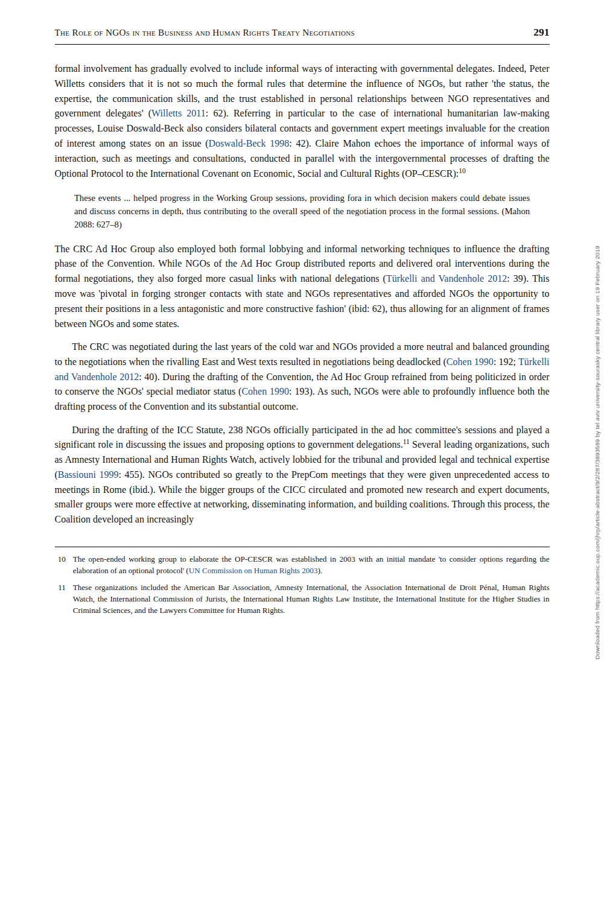Downloaded from https://academic.oup.com/jhrp/article-abstract/9/2/287/3893589 by tel aviv university-sourasky central library user on 19 February 2019
The Role of NGOs in the Business and Human Rights Treaty Negotiations 291
formal involvement has gradually evolved to include informal ways of interacting with governmental delegates. Indeed, Peter Willetts considers that it is not so much the formal rules that determine the influence of NGOs, but rather 'the status, the expertise, the communication skills, and the trust established in personal relationships between NGO representatives and government delegates' (Willetts 2011: 62). Referring in particular to the case of international humanitarian law-making processes, Louise Doswald-Beck also considers bilateral contacts and government expert meetings invaluable for the creation of interest among states on an issue (Doswald-Beck 1998: 42). Claire Mahon echoes the importance of informal ways of interaction, such as meetings and consultations, conducted in parallel with the intergovernmental processes of drafting the Optional Protocol to the International Covenant on Economic, Social and Cultural Rights (OP–CESCR):10
These events ... helped progress in the Working Group sessions, providing fora in which decision makers could debate issues and discuss concerns in depth, thus contributing to the overall speed of the negotiation process in the formal sessions. (Mahon 2088: 627–8)
The CRC Ad Hoc Group also employed both formal lobbying and informal networking techniques to influence the drafting phase of the Convention. While NGOs of the Ad Hoc Group distributed reports and delivered oral interventions during the formal negotiations, they also forged more casual links with national delegations (Türkelli and Vandenhole 2012: 39). This move was 'pivotal in forging stronger contacts with state and NGOs representatives and afforded NGOs the opportunity to present their positions in a less antagonistic and more constructive fashion' (ibid: 62), thus allowing for an alignment of frames between NGOs and some states.
The CRC was negotiated during the last years of the cold war and NGOs provided a more neutral and balanced grounding to the negotiations when the rivalling East and West texts resulted in negotiations being deadlocked (Cohen 1990: 192; Türkelli and Vandenhole 2012: 40). During the drafting of the Convention, the Ad Hoc Group refrained from being politicized in order to conserve the NGOs' special mediator status (Cohen 1990: 193). As such, NGOs were able to profoundly influence both the drafting process of the Convention and its substantial outcome.
During the drafting of the ICC Statute, 238 NGOs officially participated in the ad hoc committee's sessions and played a significant role in discussing the issues and proposing options to government delegations.11 Several leading organizations, such as Amnesty International and Human Rights Watch, actively lobbied for the tribunal and provided legal and technical expertise (Bassiouni 1999: 455). NGOs contributed so greatly to the PrepCom meetings that they were given unprecedented access to meetings in Rome (ibid.). While the bigger groups of the CICC circulated and promoted new research and expert documents, smaller groups were more effective at networking, disseminating information, and building coalitions. Through this process, the Coalition developed an increasingly
10 The open-ended working group to elaborate the OP-CESCR was established in 2003 with an initial mandate 'to consider options regarding the elaboration of an optional protocol' (UN Commission on Human Rights 2003).
11 These organizations included the American Bar Association, Amnesty International, the Association International de Droit Pénal, Human Rights Watch, the International Commission of Jurists, the International Human Rights Law Institute, the International Institute for the Higher Studies in Criminal Sciences, and the Lawyers Committee for Human Rights.